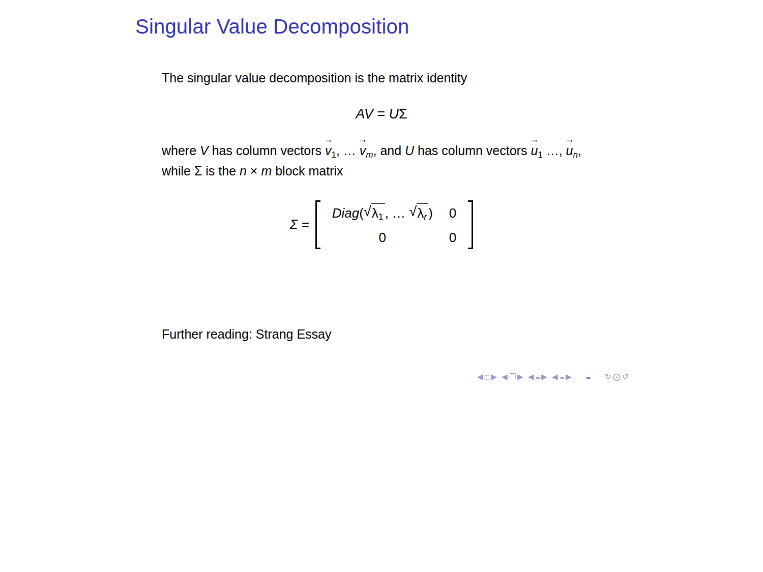Singular Value Decomposition
The singular value decomposition is the matrix identity
AV = UΣ
where V has column vectors →v1, … →vm, and U has column vectors →u1 …, →un, while Σ is the n × m block matrix
Σ =
| Diag ( λ 1 , … λ r ) | 0 |
| 0 | 0 |
Further reading: Strang Essay
◀□▶ ◀❐▶ ◀≡▶ ◀≡▶ ≡ ↻⨀↺